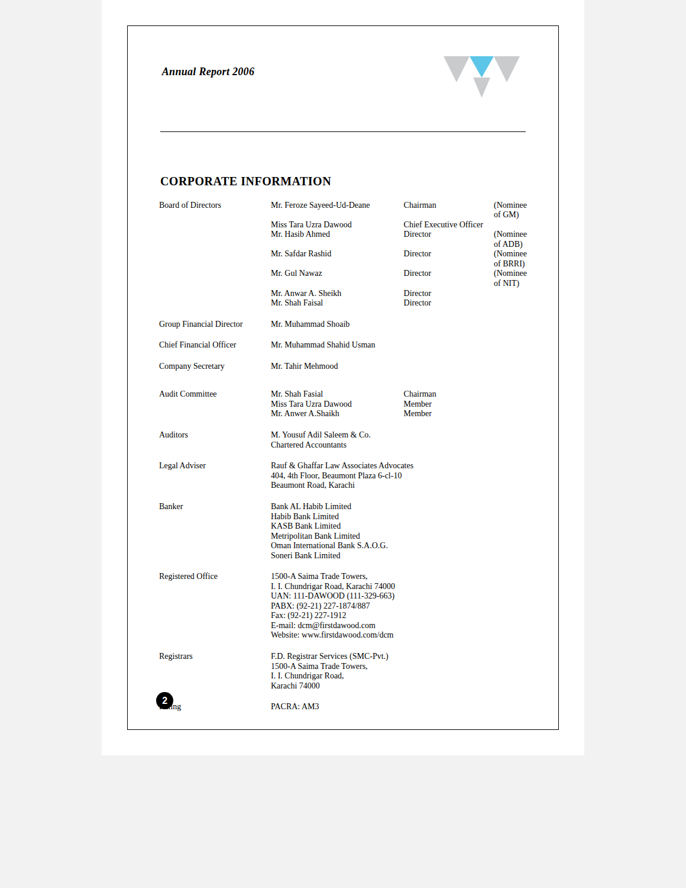Annual Report 2006
Logo
CORPORATE INFORMATION
| Board of Directors | Mr. Feroze Sayeed-Ud-Deane | Chairman | (Nominee of GM) |
| | Miss Tara Uzra Dawood | Chief Executive Officer | |
| | Mr. Hasib Ahmed | Director | (Nominee of ADB) |
| | Mr. Safdar Rashid | Director | (Nominee of BRRI) |
| | Mr. Gul Nawaz | Director | (Nominee of NIT) |
| | Mr. Anwar A. Sheikh | Director | |
| | Mr. Shah Faisal | Director | |
| Group Financial Director | Mr. Muhammad Shoaib |
| Chief Financial Officer | Mr. Muhammad Shahid Usman |
| Company Secretary | Mr. Tahir Mehmood |
| Audit Committee | Mr. Shah Fasial | Chairman | |
| | Miss Tara Uzra Dawood | Member | |
| | Mr. Anwer A.Shaikh | Member | |
| Auditors | M. Yousuf Adil Saleem & Co. |
| | Chartered Accountants |
| Legal Adviser | Rauf & Ghaffar Law Associates Advocates |
| | 404, 4th Floor, Beaumont Plaza 6-cl-10 |
| | Beaumont Road, Karachi |
| Banker | Bank AL Habib Limited |
| | Habib Bank Limited |
| | KASB Bank Limited |
| | Metripolitan Bank Limited |
| | Oman International Bank S.A.O.G. |
| | Soneri Bank Limited |
| Registered Office | 1500-A Saima Trade Towers, |
| | I. I. Chundrigar Road, Karachi 74000 |
| | UAN: 111-DAWOOD (111-329-663) |
| | PABX: (92-21) 227-1874/887 |
| | Fax: (92-21) 227-1912 |
| | E-mail: dcm@firstdawood.com |
| | Website: www.firstdawood.com/dcm |
| Registrars | F.D. Registrar Services (SMC-Pvt.) |
| | 1500-A Saima Trade Towers, |
| | I. I. Chundrigar Road, |
| | Karachi 74000 |
| Rating | PACRA: AM3 |
2